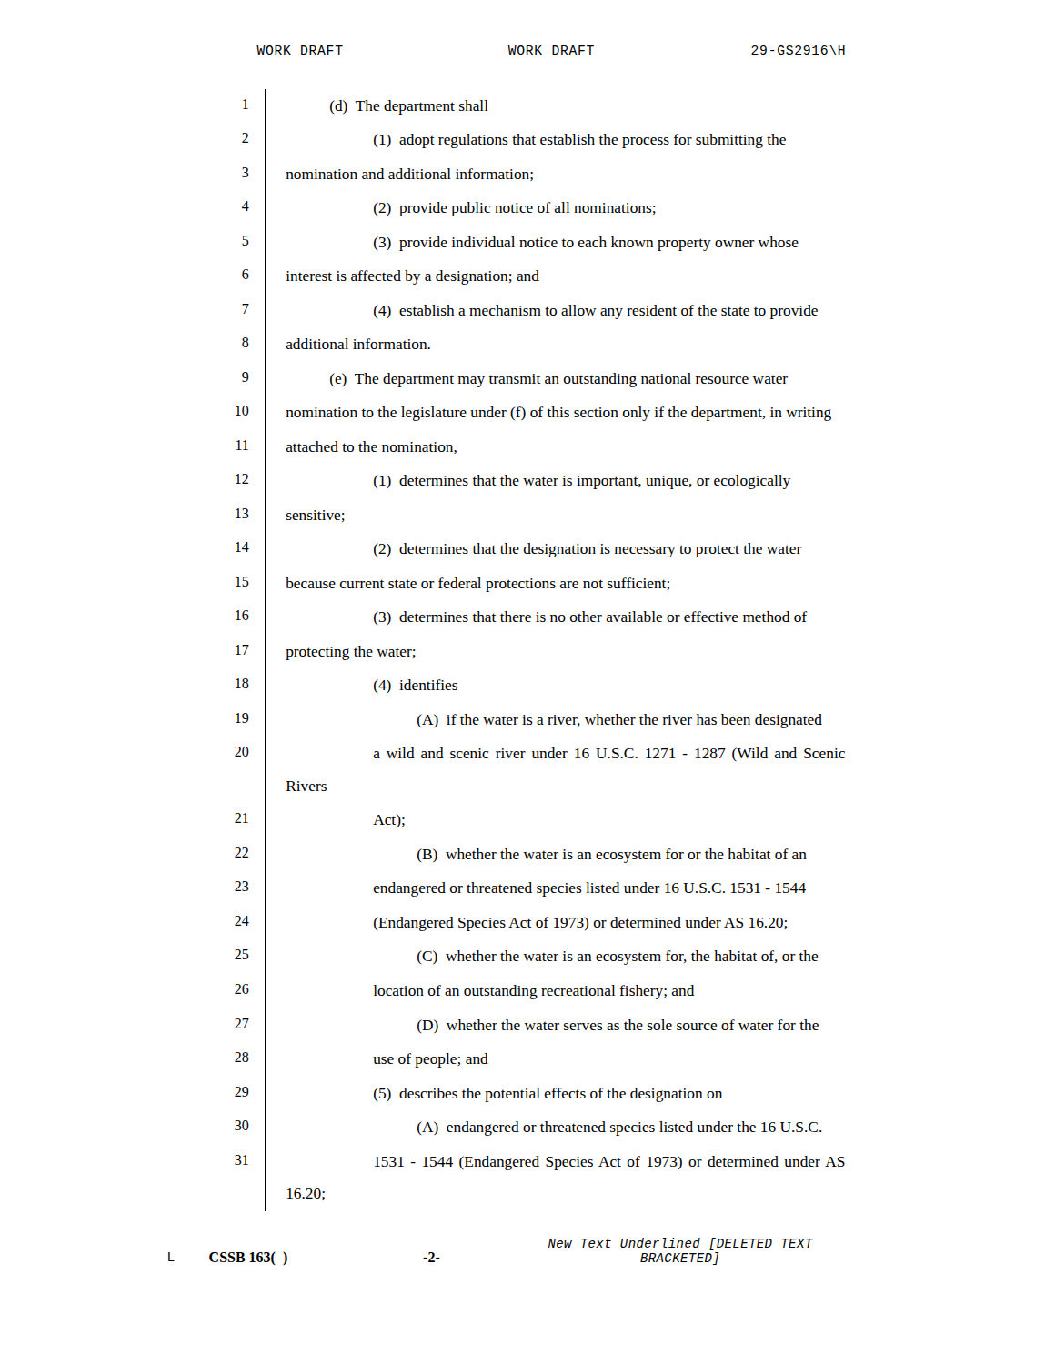WORK DRAFT
WORK DRAFT
29-GS2916\H
| 1 | (d) The department shall |
| 2 | (1) adopt regulations that establish the process for submitting the |
| 3 | nomination and additional information; |
| 4 | (2) provide public notice of all nominations; |
| 5 | (3) provide individual notice to each known property owner whose |
| 6 | interest is affected by a designation; and |
| 7 | (4) establish a mechanism to allow any resident of the state to provide |
| 8 | additional information. |
| 9 | (e) The department may transmit an outstanding national resource water |
| 10 | nomination to the legislature under (f) of this section only if the department, in writing |
| 11 | attached to the nomination, |
| 12 | (1) determines that the water is important, unique, or ecologically |
| 13 | sensitive; |
| 14 | (2) determines that the designation is necessary to protect the water |
| 15 | because current state or federal protections are not sufficient; |
| 16 | (3) determines that there is no other available or effective method of |
| 17 | protecting the water; |
| 18 | (4) identifies |
| 19 | (A) if the water is a river, whether the river has been designated |
| 20 | a wild and scenic river under 16 U.S.C. 1271 - 1287 (Wild and Scenic Rivers |
| 21 | Act); |
| 22 | (B) whether the water is an ecosystem for or the habitat of an |
| 23 | endangered or threatened species listed under 16 U.S.C. 1531 - 1544 |
| 24 | (Endangered Species Act of 1973) or determined under AS 16.20; |
| 25 | (C) whether the water is an ecosystem for, the habitat of, or the |
| 26 | location of an outstanding recreational fishery; and |
| 27 | (D) whether the water serves as the sole source of water for the |
| 28 | use of people; and |
| 29 | (5) describes the potential effects of the designation on |
| 30 | (A) endangered or threatened species listed under the 16 U.S.C. |
| 31 | 1531 - 1544 (Endangered Species Act of 1973) or determined under AS 16.20; |
CSSB 163( )
-2-
New Text Underlined [DELETED TEXT BRACKETED]
L